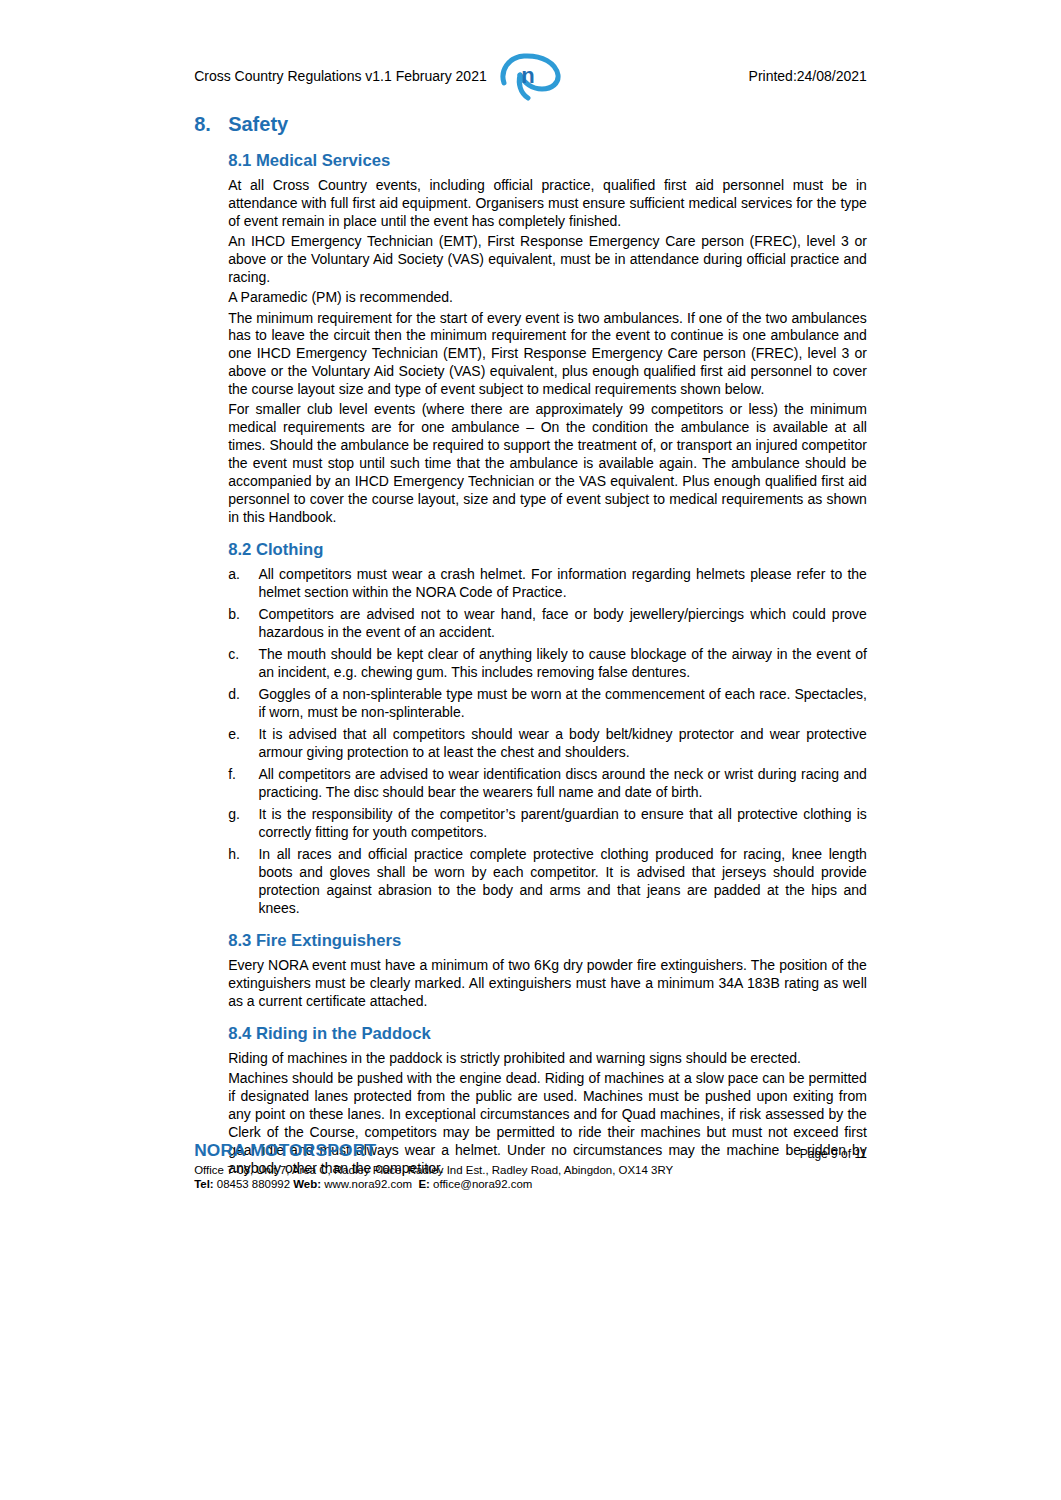n
Cross Country Regulations v1.1 February 2021
Printed:24/08/2021
8. Safety
8.1 Medical Services
At all Cross Country events, including official practice, qualified first aid personnel must be in attendance with full first aid equipment. Organisers must ensure sufficient medical services for the type of event remain in place until the event has completely finished.
An IHCD Emergency Technician (EMT), First Response Emergency Care person (FREC), level 3 or above or the Voluntary Aid Society (VAS) equivalent, must be in attendance during official practice and racing.
A Paramedic (PM) is recommended.
The minimum requirement for the start of every event is two ambulances. If one of the two ambulances has to leave the circuit then the minimum requirement for the event to continue is one ambulance and one IHCD Emergency Technician (EMT), First Response Emergency Care person (FREC), level 3 or above or the Voluntary Aid Society (VAS) equivalent, plus enough qualified first aid personnel to cover the course layout size and type of event subject to medical requirements shown below.
For smaller club level events (where there are approximately 99 competitors or less) the minimum medical requirements are for one ambulance – On the condition the ambulance is available at all times. Should the ambulance be required to support the treatment of, or transport an injured competitor the event must stop until such time that the ambulance is available again. The ambulance should be accompanied by an IHCD Emergency Technician or the VAS equivalent. Plus enough qualified first aid personnel to cover the course layout, size and type of event subject to medical requirements as shown in this Handbook.
8.2 Clothing
a. All competitors must wear a crash helmet. For information regarding helmets please refer to the helmet section within the NORA Code of Practice.
b. Competitors are advised not to wear hand, face or body jewellery/piercings which could prove hazardous in the event of an accident.
c. The mouth should be kept clear of anything likely to cause blockage of the airway in the event of an incident, e.g. chewing gum. This includes removing false dentures.
d. Goggles of a non-splinterable type must be worn at the commencement of each race. Spectacles, if worn, must be non-splinterable.
e. It is advised that all competitors should wear a body belt/kidney protector and wear protective armour giving protection to at least the chest and shoulders.
f. All competitors are advised to wear identification discs around the neck or wrist during racing and practicing. The disc should bear the wearers full name and date of birth.
g. It is the responsibility of the competitor’s parent/guardian to ensure that all protective clothing is correctly fitting for youth competitors.
h. In all races and official practice complete protective clothing produced for racing, knee length boots and gloves shall be worn by each competitor. It is advised that jerseys should provide protection against abrasion to the body and arms and that jeans are padded at the hips and knees.
8.3 Fire Extinguishers
Every NORA event must have a minimum of two 6Kg dry powder fire extinguishers. The position of the extinguishers must be clearly marked. All extinguishers must have a minimum 34A 183B rating as well as a current certificate attached.
8.4 Riding in the Paddock
Riding of machines in the paddock is strictly prohibited and warning signs should be erected.
Machines should be pushed with the engine dead. Riding of machines at a slow pace can be permitted if designated lanes protected from the public are used. Machines must be pushed upon exiting from any point on these lanes. In exceptional circumstances and for Quad machines, if risk assessed by the Clerk of the Course, competitors may be permitted to ride their machines but must not exceed first gear idle and must always wear a helmet. Under no circumstances may the machine be ridden by anybody other than the competitor.
NORA MOTORSPORT
Page 9 of 11
Office 7-08, Unit 7, Area C, Radley Place, Radley Ind Est., Radley Road, Abingdon, OX14 3RY
Tel: 08453 880992 Web: www.nora92.com E: office@nora92.com